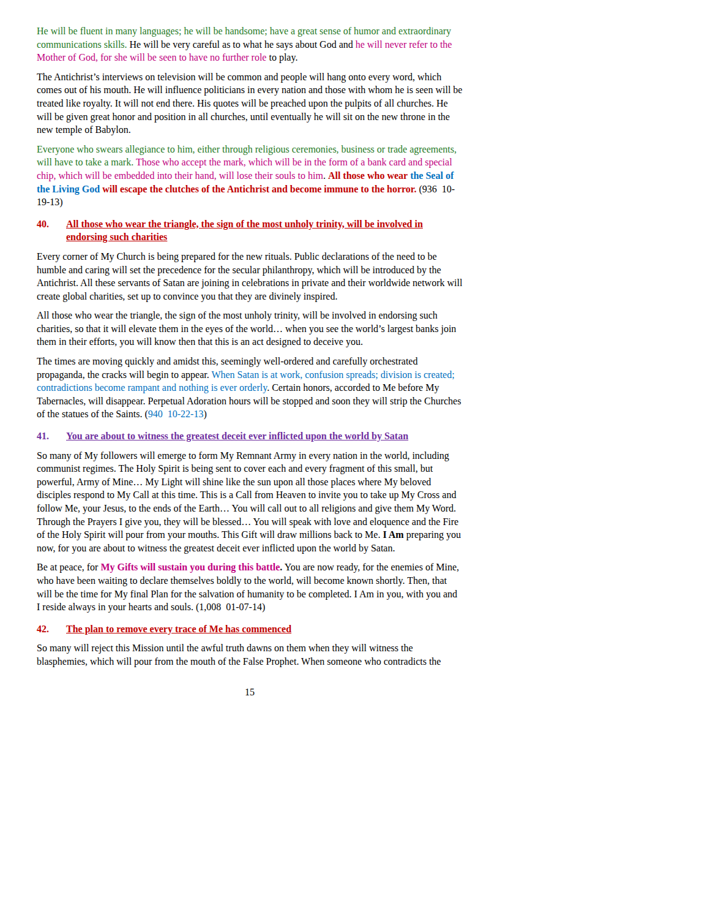He will be fluent in many languages; he will be handsome; have a great sense of humor and extraordinary communications skills. He will be very careful as to what he says about God and he will never refer to the Mother of God, for she will be seen to have no further role to play.
The Antichrist’s interviews on television will be common and people will hang onto every word, which comes out of his mouth. He will influence politicians in every nation and those with whom he is seen will be treated like royalty. It will not end there. His quotes will be preached upon the pulpits of all churches. He will be given great honor and position in all churches, until eventually he will sit on the new throne in the new temple of Babylon.
Everyone who swears allegiance to him, either through religious ceremonies, business or trade agreements, will have to take a mark. Those who accept the mark, which will be in the form of a bank card and special chip, which will be embedded into their hand, will lose their souls to him. All those who wear the Seal of the Living God will escape the clutches of the Antichrist and become immune to the horror. (936 10-19-13)
40.
All those who wear the triangle, the sign of the most unholy trinity, will be involved in endorsing such charities
Every corner of My Church is being prepared for the new rituals. Public declarations of the need to be humble and caring will set the precedence for the secular philanthropy, which will be introduced by the Antichrist. All these servants of Satan are joining in celebrations in private and their worldwide network will create global charities, set up to convince you that they are divinely inspired.
All those who wear the triangle, the sign of the most unholy trinity, will be involved in endorsing such charities, so that it will elevate them in the eyes of the world… when you see the world’s largest banks join them in their efforts, you will know then that this is an act designed to deceive you.
The times are moving quickly and amidst this, seemingly well-ordered and carefully orchestrated propaganda, the cracks will begin to appear. When Satan is at work, confusion spreads; division is created; contradictions become rampant and nothing is ever orderly. Certain honors, accorded to Me before My Tabernacles, will disappear. Perpetual Adoration hours will be stopped and soon they will strip the Churches of the statues of the Saints. (940 10-22-13)
41.
You are about to witness the greatest deceit ever inflicted upon the world by Satan
So many of My followers will emerge to form My Remnant Army in every nation in the world, including communist regimes. The Holy Spirit is being sent to cover each and every fragment of this small, but powerful, Army of Mine… My Light will shine like the sun upon all those places where My beloved disciples respond to My Call at this time. This is a Call from Heaven to invite you to take up My Cross and follow Me, your Jesus, to the ends of the Earth… You will call out to all religions and give them My Word. Through the Prayers I give you, they will be blessed… You will speak with love and eloquence and the Fire of the Holy Spirit will pour from your mouths. This Gift will draw millions back to Me. I Am preparing you now, for you are about to witness the greatest deceit ever inflicted upon the world by Satan.
Be at peace, for My Gifts will sustain you during this battle. You are now ready, for the enemies of Mine, who have been waiting to declare themselves boldly to the world, will become known shortly. Then, that will be the time for My final Plan for the salvation of humanity to be completed. I Am in you, with you and I reside always in your hearts and souls. (1,008 01-07-14)
42.
The plan to remove every trace of Me has commenced
So many will reject this Mission until the awful truth dawns on them when they will witness the blasphemies, which will pour from the mouth of the False Prophet. When someone who contradicts the
15